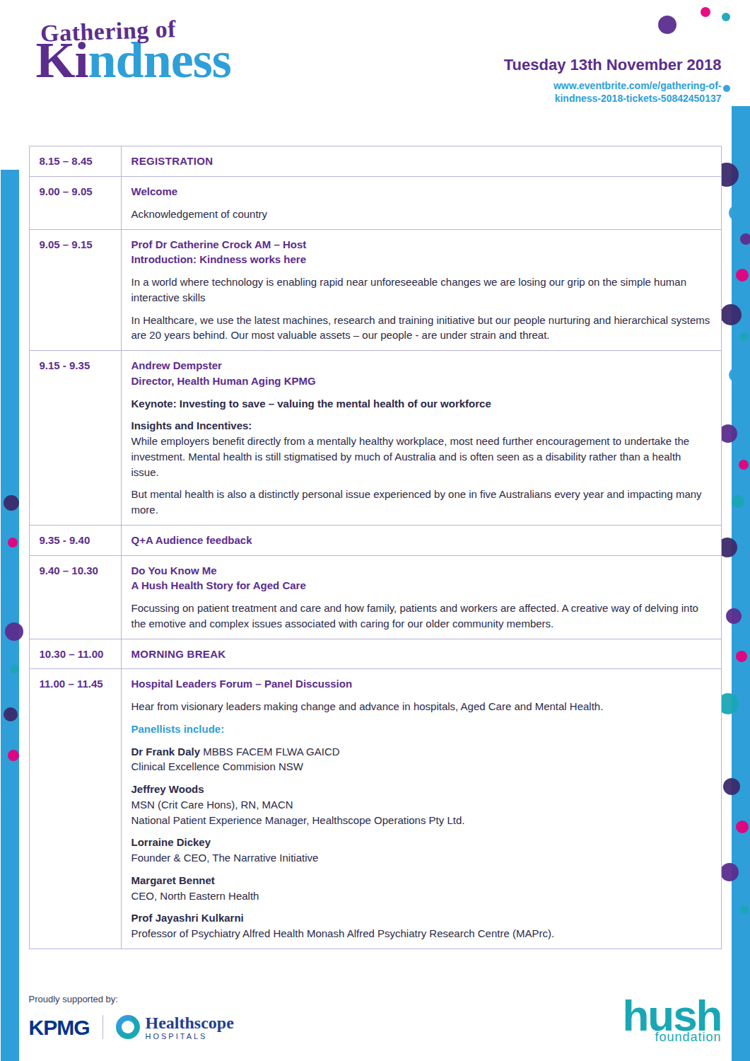Gathering of Kindness
Tuesday 13th November 2018
www.eventbrite.com/e/gathering-of-
kindness-2018-tickets-50842450137
| 8.15 – 8.45 | REGISTRATION |
| 9.00 – 9.05 | Welcome Acknowledgement of country |
| 9.05 – 9.15 | Prof Dr Catherine Crock AM – Host Introduction: Kindness works here In a world where technology is enabling rapid near unforeseeable changes we are losing our grip on the simple human interactive skills In Healthcare, we use the latest machines, research and training initiative but our people nurturing and hierarchical systems are 20 years behind. Our most valuable assets – our people - are under strain and threat. |
| 9.15 - 9.35 | Andrew Dempster Director, Health Human Aging KPMG Keynote: Investing to save – valuing the mental health of our workforce Insights and Incentives: While employers benefit directly from a mentally healthy workplace, most need further encouragement to undertake the investment. Mental health is still stigmatised by much of Australia and is often seen as a disability rather than a health issue. But mental health is also a distinctly personal issue experienced by one in five Australians every year and impacting many more. |
| 9.35 - 9.40 | Q+A Audience feedback |
| 9.40 – 10.30 | Do You Know Me A Hush Health Story for Aged Care Focussing on patient treatment and care and how family, patients and workers are affected. A creative way of delving into the emotive and complex issues associated with caring for our older community members. |
| 10.30 – 11.00 | MORNING BREAK |
| 11.00 – 11.45 | Hospital Leaders Forum – Panel Discussion Hear from visionary leaders making change and advance in hospitals, Aged Care and Mental Health. Panellists include: Dr Frank Daly MBBS FACEM FLWA GAICD Clinical Excellence Commision NSW Jeffrey Woods MSN (Crit Care Hons), RN, MACN National Patient Experience Manager, Healthscope Operations Pty Ltd. Lorraine Dickey Founder & CEO, The Narrative Initiative Margaret Bennet CEO, North Eastern Health Prof Jayashri Kulkarni Professor of Psychiatry Alfred Health Monash Alfred Psychiatry Research Centre (MAPrc). |
Proudly supported by:
KPMG Healthscope
HOSPITALS
hush
foundation